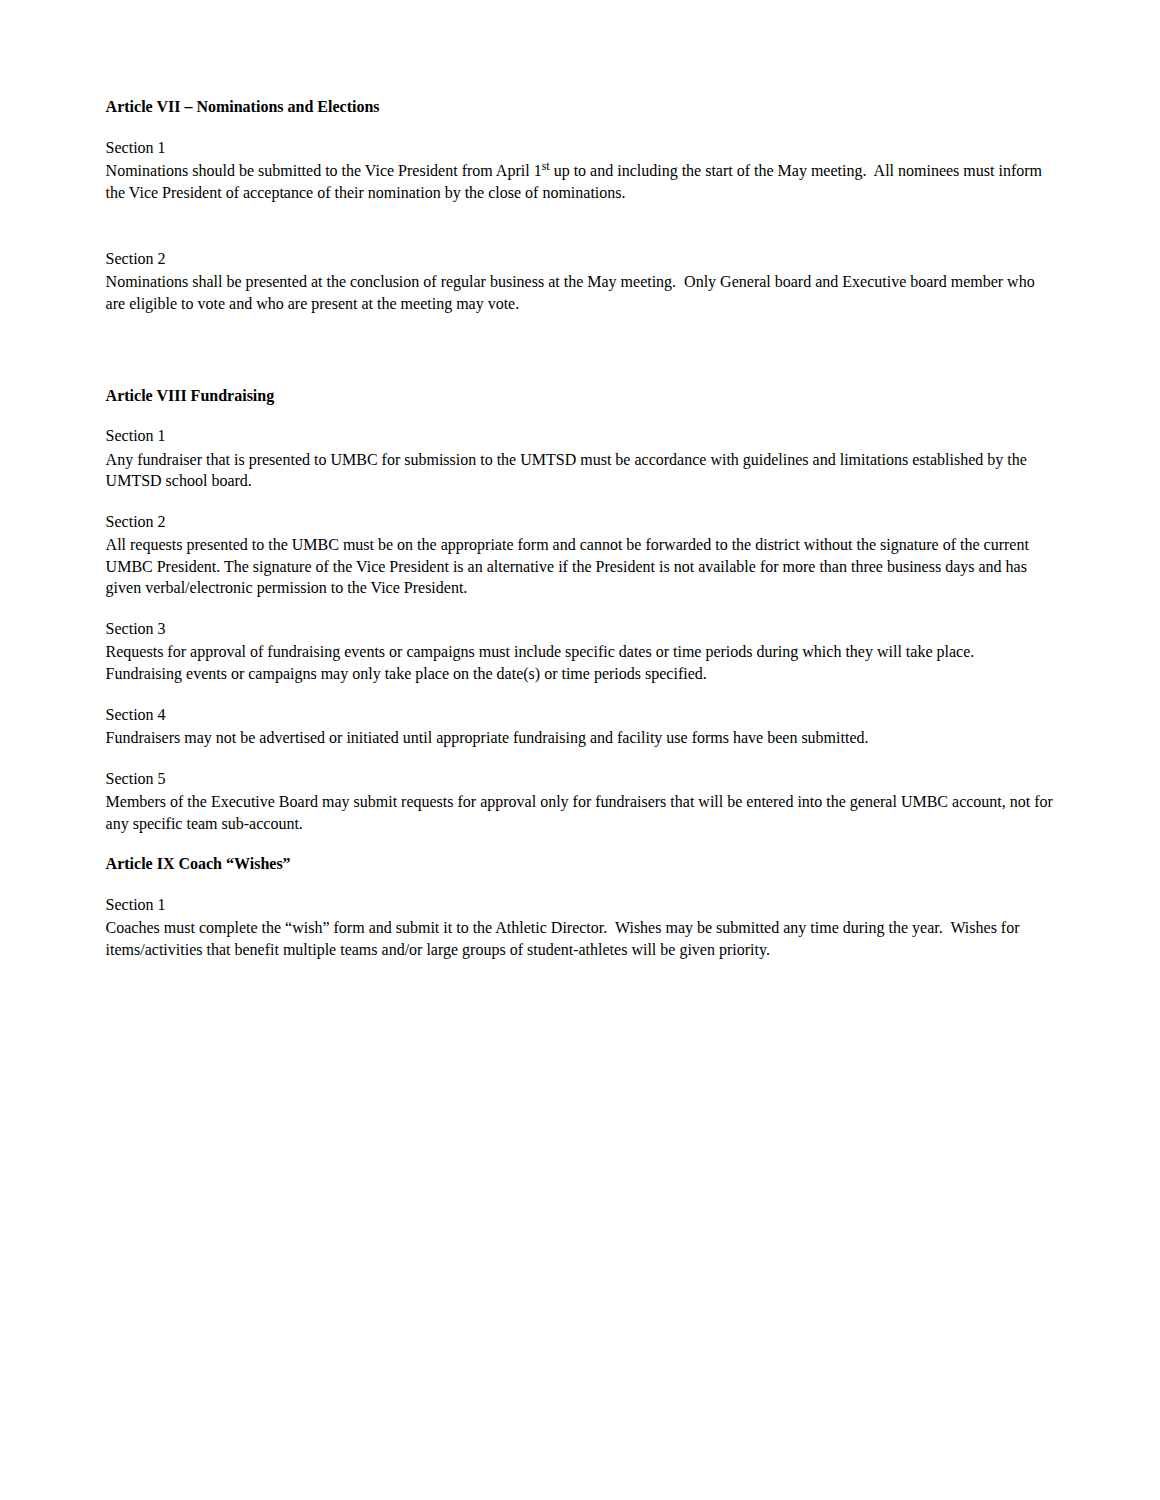Article VII – Nominations and Elections
Section 1
Nominations should be submitted to the Vice President from April 1st up to and including the start of the May meeting. All nominees must inform the Vice President of acceptance of their nomination by the close of nominations.
Section 2
Nominations shall be presented at the conclusion of regular business at the May meeting. Only General board and Executive board member who are eligible to vote and who are present at the meeting may vote.
Article VIII Fundraising
Section 1
Any fundraiser that is presented to UMBC for submission to the UMTSD must be accordance with guidelines and limitations established by the UMTSD school board.
Section 2
All requests presented to the UMBC must be on the appropriate form and cannot be forwarded to the district without the signature of the current UMBC President. The signature of the Vice President is an alternative if the President is not available for more than three business days and has given verbal/electronic permission to the Vice President.
Section 3
Requests for approval of fundraising events or campaigns must include specific dates or time periods during which they will take place. Fundraising events or campaigns may only take place on the date(s) or time periods specified.
Section 4
Fundraisers may not be advertised or initiated until appropriate fundraising and facility use forms have been submitted.
Section 5
Members of the Executive Board may submit requests for approval only for fundraisers that will be entered into the general UMBC account, not for any specific team sub-account.
Article IX Coach “Wishes”
Section 1
Coaches must complete the “wish” form and submit it to the Athletic Director. Wishes may be submitted any time during the year. Wishes for items/activities that benefit multiple teams and/or large groups of student-athletes will be given priority.